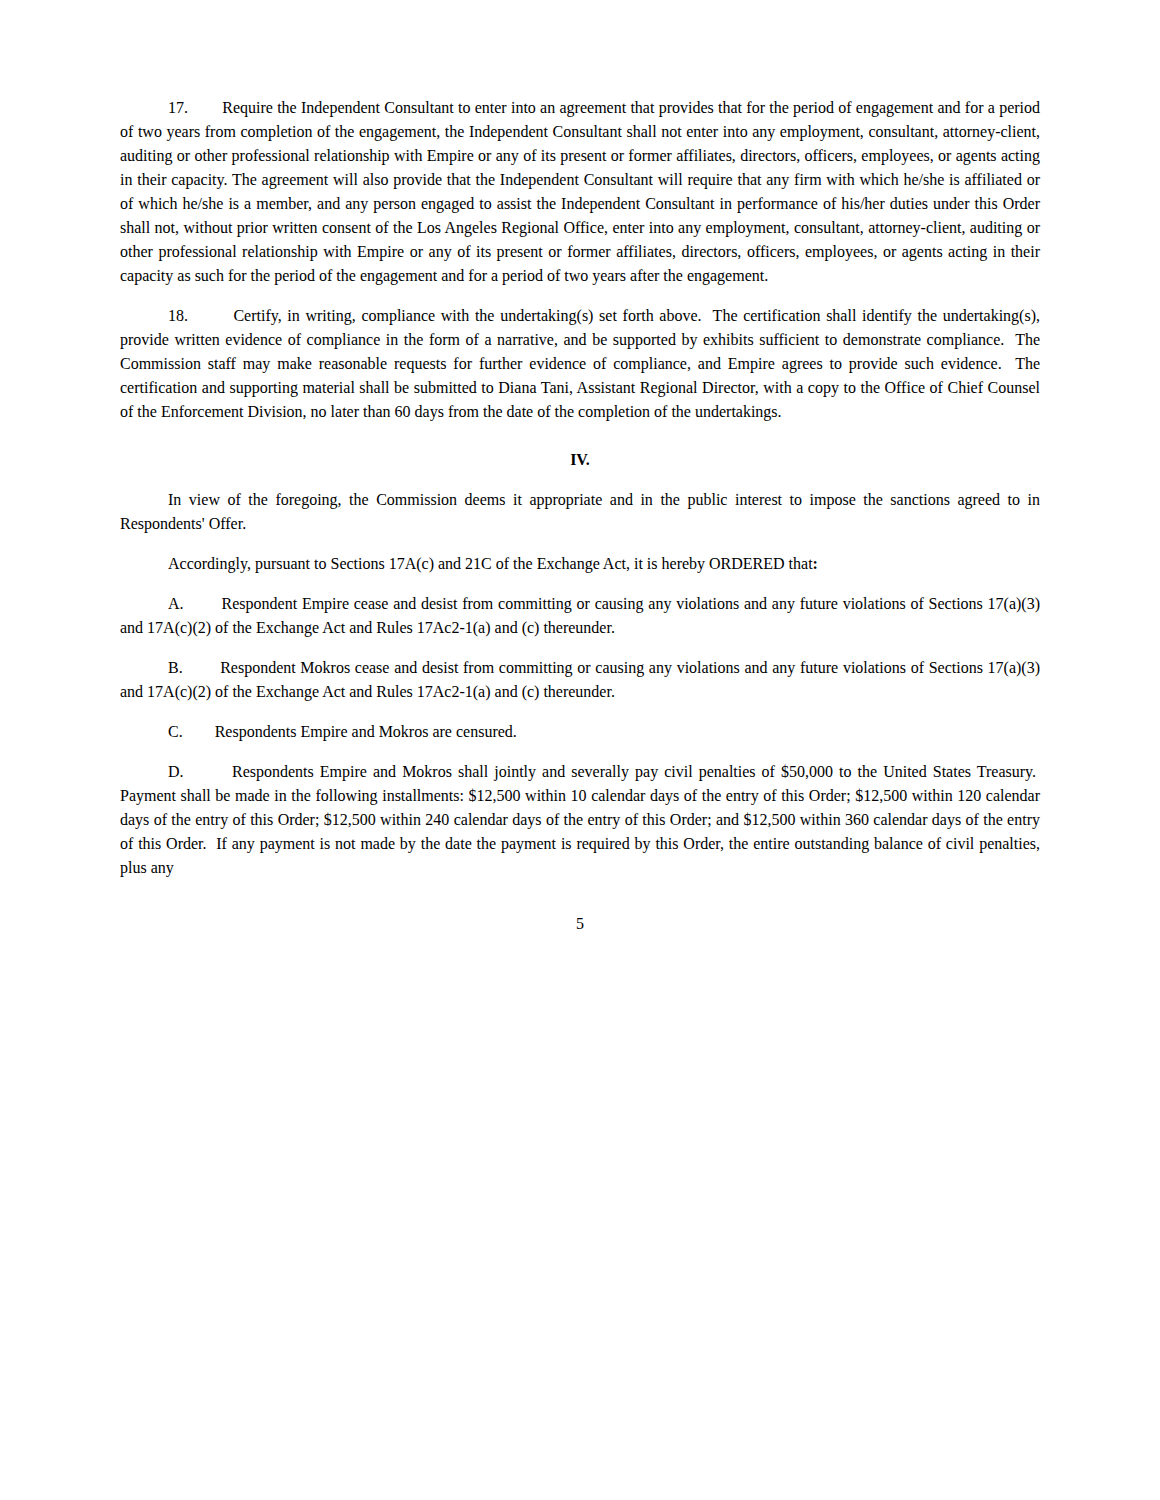17. Require the Independent Consultant to enter into an agreement that provides that for the period of engagement and for a period of two years from completion of the engagement, the Independent Consultant shall not enter into any employment, consultant, attorney-client, auditing or other professional relationship with Empire or any of its present or former affiliates, directors, officers, employees, or agents acting in their capacity. The agreement will also provide that the Independent Consultant will require that any firm with which he/she is affiliated or of which he/she is a member, and any person engaged to assist the Independent Consultant in performance of his/her duties under this Order shall not, without prior written consent of the Los Angeles Regional Office, enter into any employment, consultant, attorney-client, auditing or other professional relationship with Empire or any of its present or former affiliates, directors, officers, employees, or agents acting in their capacity as such for the period of the engagement and for a period of two years after the engagement.
18. Certify, in writing, compliance with the undertaking(s) set forth above. The certification shall identify the undertaking(s), provide written evidence of compliance in the form of a narrative, and be supported by exhibits sufficient to demonstrate compliance. The Commission staff may make reasonable requests for further evidence of compliance, and Empire agrees to provide such evidence. The certification and supporting material shall be submitted to Diana Tani, Assistant Regional Director, with a copy to the Office of Chief Counsel of the Enforcement Division, no later than 60 days from the date of the completion of the undertakings.
IV.
In view of the foregoing, the Commission deems it appropriate and in the public interest to impose the sanctions agreed to in Respondents' Offer.
Accordingly, pursuant to Sections 17A(c) and 21C of the Exchange Act, it is hereby ORDERED that:
A. Respondent Empire cease and desist from committing or causing any violations and any future violations of Sections 17(a)(3) and 17A(c)(2) of the Exchange Act and Rules 17Ac2-1(a) and (c) thereunder.
B. Respondent Mokros cease and desist from committing or causing any violations and any future violations of Sections 17(a)(3) and 17A(c)(2) of the Exchange Act and Rules 17Ac2-1(a) and (c) thereunder.
C. Respondents Empire and Mokros are censured.
D. Respondents Empire and Mokros shall jointly and severally pay civil penalties of $50,000 to the United States Treasury. Payment shall be made in the following installments: $12,500 within 10 calendar days of the entry of this Order; $12,500 within 120 calendar days of the entry of this Order; $12,500 within 240 calendar days of the entry of this Order; and $12,500 within 360 calendar days of the entry of this Order. If any payment is not made by the date the payment is required by this Order, the entire outstanding balance of civil penalties, plus any
5